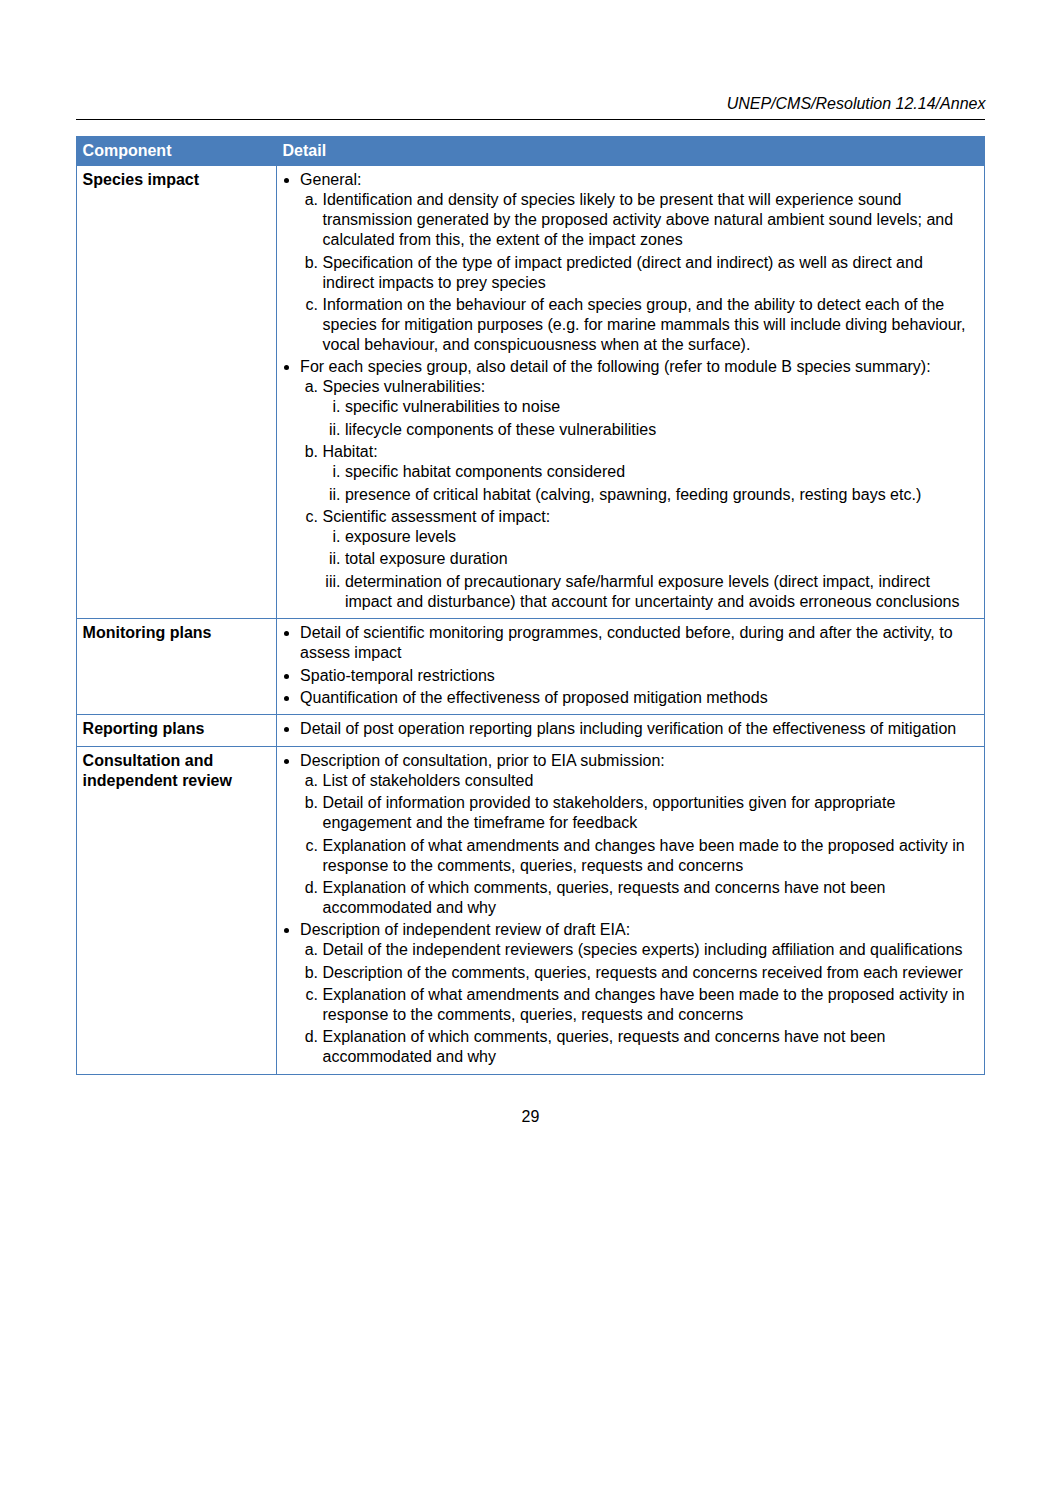UNEP/CMS/Resolution 12.14/Annex
| Component | Detail |
| --- | --- |
| Species impact | General: Identification and density of species likely to be present that will experience sound transmission generated by the proposed activity above natural ambient sound levels; and calculated from this, the extent of the impact zones Specification of the type of impact predicted (direct and indirect) as well as direct and indirect impacts to prey species Information on the behaviour of each species group, and the ability to detect each of the species for mitigation purposes (e.g. for marine mammals this will include diving behaviour, vocal behaviour, and conspicuousness when at the surface). For each species group, also detail of the following (refer to module B species summary): Species vulnerabilities: specific vulnerabilities to noise lifecycle components of these vulnerabilities Habitat: specific habitat components considered presence of critical habitat (calving, spawning, feeding grounds, resting bays etc.) Scientific assessment of impact: exposure levels total exposure duration determination of precautionary safe/harmful exposure levels (direct impact, indirect impact and disturbance) that account for uncertainty and avoids erroneous conclusions |
| Monitoring plans | Detail of scientific monitoring programmes, conducted before, during and after the activity, to assess impact Spatio-temporal restrictions Quantification of the effectiveness of proposed mitigation methods |
| Reporting plans | Detail of post operation reporting plans including verification of the effectiveness of mitigation |
| Consultation and independent review | Description of consultation, prior to EIA submission: List of stakeholders consulted Detail of information provided to stakeholders, opportunities given for appropriate engagement and the timeframe for feedback Explanation of what amendments and changes have been made to the proposed activity in response to the comments, queries, requests and concerns Explanation of which comments, queries, requests and concerns have not been accommodated and why Description of independent review of draft EIA: Detail of the independent reviewers (species experts) including affiliation and qualifications Description of the comments, queries, requests and concerns received from each reviewer Explanation of what amendments and changes have been made to the proposed activity in response to the comments, queries, requests and concerns Explanation of which comments, queries, requests and concerns have not been accommodated and why |
29